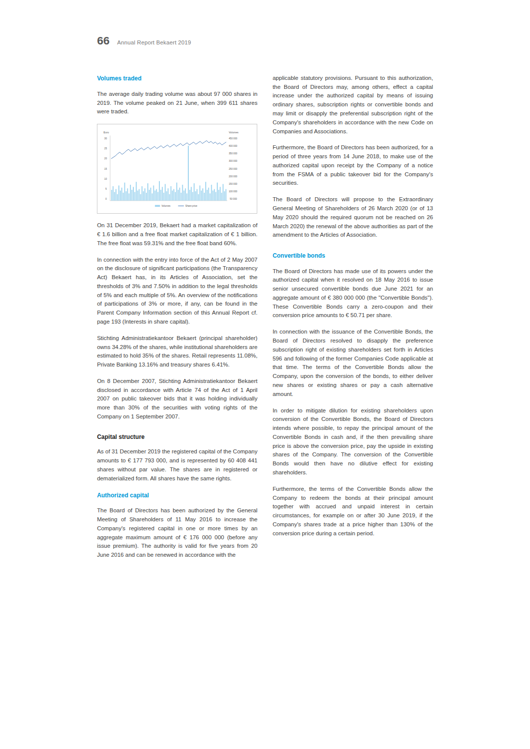66 Annual Report Bekaert 2019
Volumes traded
The average daily trading volume was about 97 000 shares in 2019. The volume peaked on 21 June, when 399 611 shares were traded.
Euro Volumes 30 25 20 15 10 5 0 450 000 400 000 350 000 300 000 250 000 200 000 150 000 100 000 50 000 Volumes Share price
On 31 December 2019, Bekaert had a market capitalization of € 1.6 billion and a free float market capitalization of € 1 billion. The free float was 59.31% and the free float band 60%.
In connection with the entry into force of the Act of 2 May 2007 on the disclosure of significant participations (the Transparency Act) Bekaert has, in its Articles of Association, set the thresholds of 3% and 7.50% in addition to the legal thresholds of 5% and each multiple of 5%. An overview of the notifications of participations of 3% or more, if any, can be found in the Parent Company Information section of this Annual Report cf. page 193 (Interests in share capital).
Stichting Administratiekantoor Bekaert (principal shareholder) owns 34.28% of the shares, while institutional shareholders are estimated to hold 35% of the shares. Retail represents 11.08%, Private Banking 13.16% and treasury shares 6.41%.
On 8 December 2007, Stichting Administratiekantoor Bekaert disclosed in accordance with Article 74 of the Act of 1 April 2007 on public takeover bids that it was holding individually more than 30% of the securities with voting rights of the Company on 1 September 2007.
Capital structure
As of 31 December 2019 the registered capital of the Company amounts to € 177 793 000, and is represented by 60 408 441 shares without par value. The shares are in registered or dematerialized form. All shares have the same rights.
Authorized capital
The Board of Directors has been authorized by the General Meeting of Shareholders of 11 May 2016 to increase the Company's registered capital in one or more times by an aggregate maximum amount of € 176 000 000 (before any issue premium). The authority is valid for five years from 20 June 2016 and can be renewed in accordance with the
applicable statutory provisions. Pursuant to this authorization, the Board of Directors may, among others, effect a capital increase under the authorized capital by means of issuing ordinary shares, subscription rights or convertible bonds and may limit or disapply the preferential subscription right of the Company's shareholders in accordance with the new Code on Companies and Associations.
Furthermore, the Board of Directors has been authorized, for a period of three years from 14 June 2018, to make use of the authorized capital upon receipt by the Company of a notice from the FSMA of a public takeover bid for the Company's securities.
The Board of Directors will propose to the Extraordinary General Meeting of Shareholders of 26 March 2020 (or of 13 May 2020 should the required quorum not be reached on 26 March 2020) the renewal of the above authorities as part of the amendment to the Articles of Association.
Convertible bonds
The Board of Directors has made use of its powers under the authorized capital when it resolved on 18 May 2016 to issue senior unsecured convertible bonds due June 2021 for an aggregate amount of € 380 000 000 (the "Convertible Bonds"). These Convertible Bonds carry a zero-coupon and their conversion price amounts to € 50.71 per share.
In connection with the issuance of the Convertible Bonds, the Board of Directors resolved to disapply the preference subscription right of existing shareholders set forth in Articles 596 and following of the former Companies Code applicable at that time. The terms of the Convertible Bonds allow the Company, upon the conversion of the bonds, to either deliver new shares or existing shares or pay a cash alternative amount.
In order to mitigate dilution for existing shareholders upon conversion of the Convertible Bonds, the Board of Directors intends where possible, to repay the principal amount of the Convertible Bonds in cash and, if the then prevailing share price is above the conversion price, pay the upside in existing shares of the Company. The conversion of the Convertible Bonds would then have no dilutive effect for existing shareholders.
Furthermore, the terms of the Convertible Bonds allow the Company to redeem the bonds at their principal amount together with accrued and unpaid interest in certain circumstances, for example on or after 30 June 2019, if the Company's shares trade at a price higher than 130% of the conversion price during a certain period.